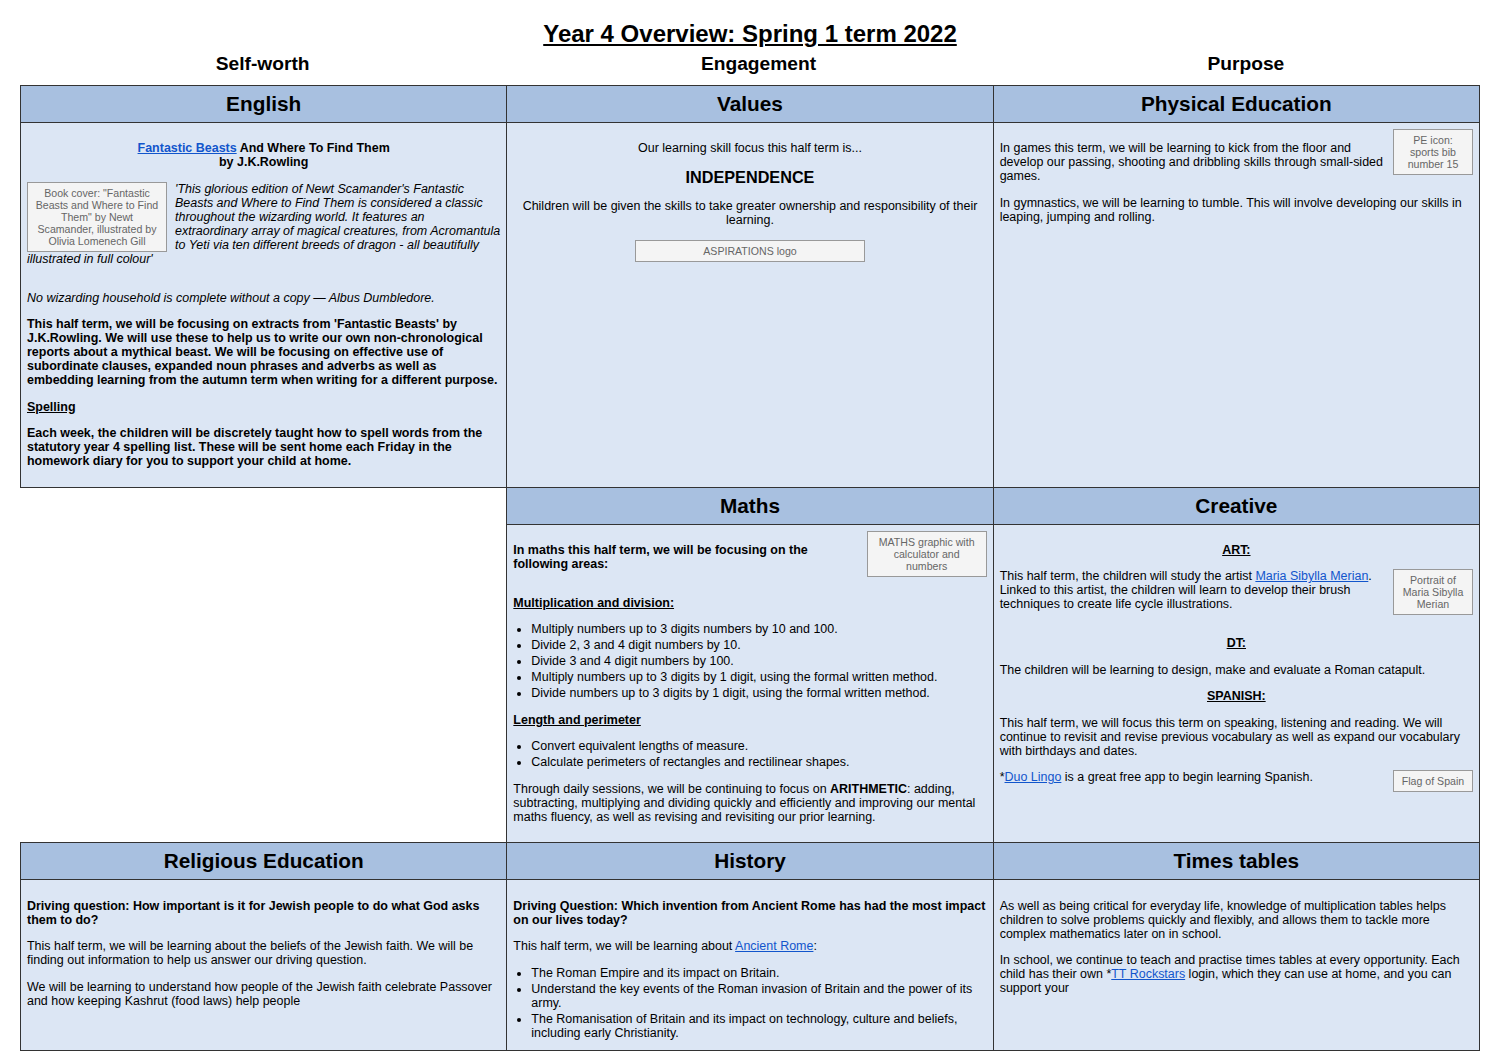Year 4 Overview: Spring 1 term 2022
Self-worth Engagement Purpose
| English | Values | Physical Education |
| --- | --- | --- |
| Fantastic Beasts And Where To Find Them by J.K.Rowling Book cover: "Fantastic Beasts and Where to Find Them" by Newt Scamander, illustrated by Olivia Lomenech Gill 'This glorious edition of Newt Scamander's Fantastic Beasts and Where to Find Them is considered a classic throughout the wizarding world. It features an extraordinary array of magical creatures, from Acromantula to Yeti via ten different breeds of dragon - all beautifully illustrated in full colour' No wizarding household is complete without a copy — Albus Dumbledore. This half term, we will be focusing on extracts from 'Fantastic Beasts' by J.K.Rowling. We will use these to help us to write our own non-chronological reports about a mythical beast. We will be focusing on effective use of subordinate clauses, expanded noun phrases and adverbs as well as embedding learning from the autumn term when writing for a different purpose. Spelling Each week, the children will be discretely taught how to spell words from the statutory year 4 spelling list. These will be sent home each Friday in the homework diary for you to support your child at home. | Our learning skill focus this half term is... INDEPENDENCE Children will be given the skills to take greater ownership and responsibility of their learning. ASPIRATIONS logo | PE icon: sports bib number 15 In games this term, we will be learning to kick from the floor and develop our passing, shooting and dribbling skills through small-sided games. In gymnastics, we will be learning to tumble. This will involve developing our skills in leaping, jumping and rolling. |
| | Maths | Creative |
| | MATHS graphic with calculator and numbers In maths this half term, we will be focusing on the following areas: Multiplication and division: Multiply numbers up to 3 digits numbers by 10 and 100. Divide 2, 3 and 4 digit numbers by 10. Divide 3 and 4 digit numbers by 100. Multiply numbers up to 3 digits by 1 digit, using the formal written method. Divide numbers up to 3 digits by 1 digit, using the formal written method. Length and perimeter Convert equivalent lengths of measure. Calculate perimeters of rectangles and rectilinear shapes. Through daily sessions, we will be continuing to focus on ARITHMETIC : adding, subtracting, multiplying and dividing quickly and efficiently and improving our mental maths fluency, as well as revising and revisiting our prior learning. | ART: Portrait of Maria Sibylla Merian This half term, the children will study the artist Maria Sibylla Merian . Linked to this artist, the children will learn to develop their brush techniques to create life cycle illustrations. DT: The children will be learning to design, make and evaluate a Roman catapult. SPANISH: This half term, we will focus this term on speaking, listening and reading. We will continue to revisit and revise previous vocabulary as well as expand our vocabulary with birthdays and dates. Flag of Spain * Duo Lingo is a great free app to begin learning Spanish. |
| Religious Education | History | Times tables |
| Driving question: How important is it for Jewish people to do what God asks them to do? This half term, we will be learning about the beliefs of the Jewish faith. We will be finding out information to help us answer our driving question. We will be learning to understand how people of the Jewish faith celebrate Passover and how keeping Kashrut (food laws) help people | Driving Question: Which invention from Ancient Rome has had the most impact on our lives today? This half term, we will be learning about Ancient Rome : The Roman Empire and its impact on Britain. Understand the key events of the Roman invasion of Britain and the power of its army. The Romanisation of Britain and its impact on technology, culture and beliefs, including early Christianity. | As well as being critical for everyday life, knowledge of multiplication tables helps children to solve problems quickly and flexibly, and allows them to tackle more complex mathematics later on in school. In school, we continue to teach and practise times tables at every opportunity. Each child has their own * TT Rockstars login, which they can use at home, and you can support your |